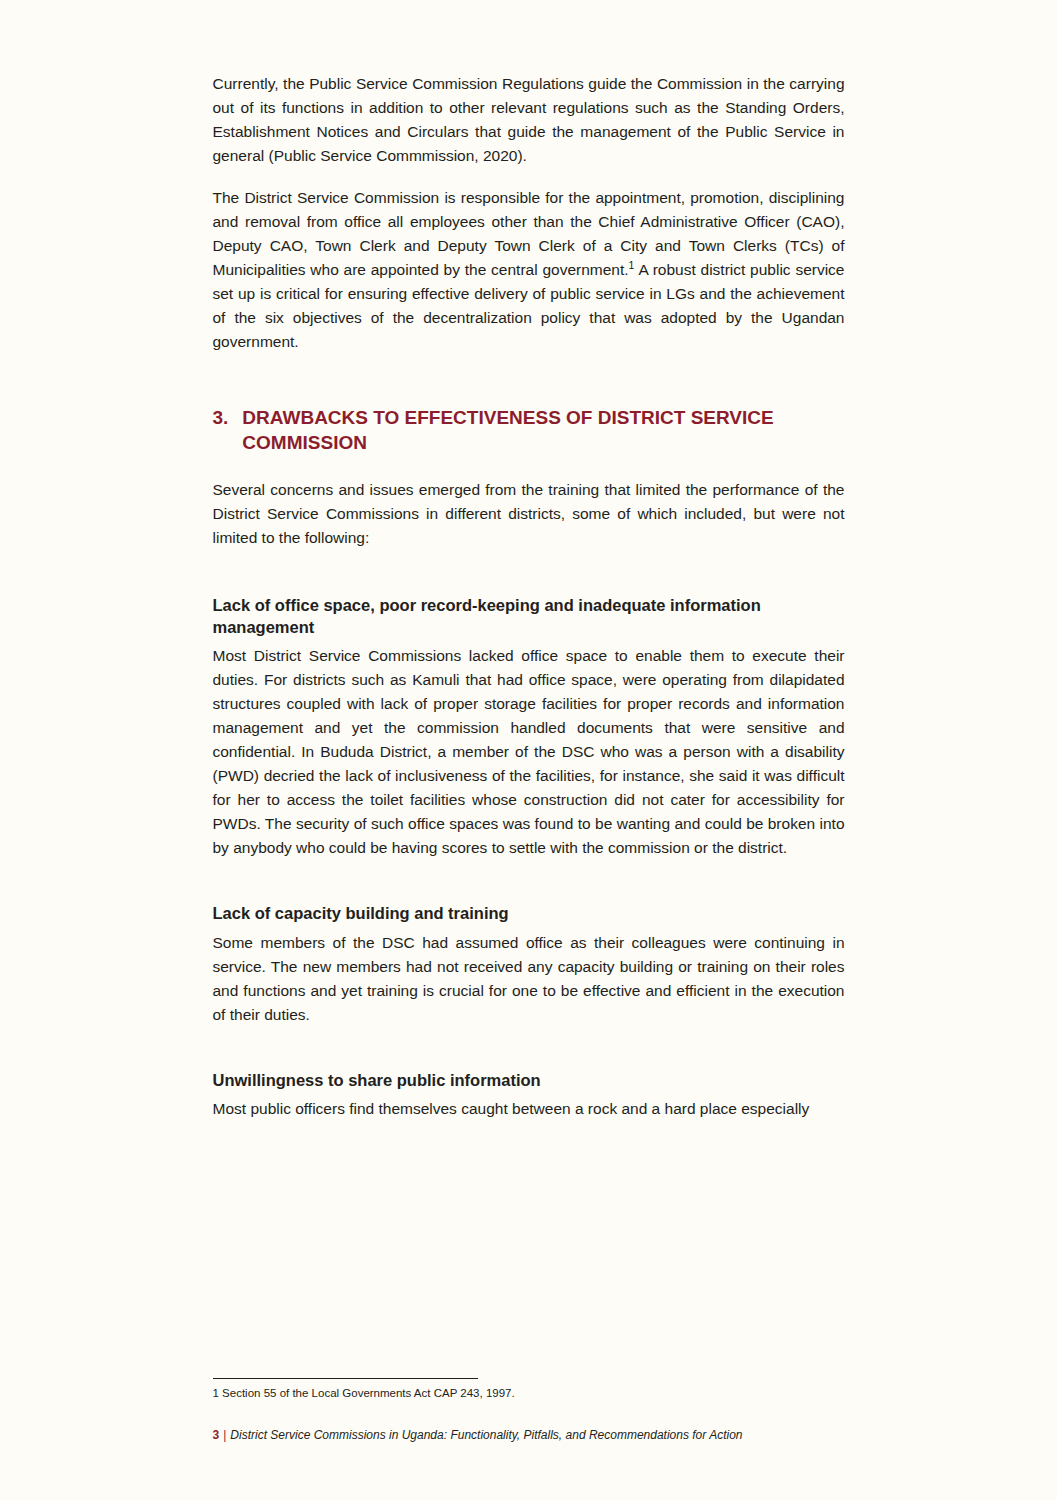Currently, the Public Service Commission Regulations guide the Commission in the carrying out of its functions in addition to other relevant regulations such as the Standing Orders, Establishment Notices and Circulars that guide the management of the Public Service in general (Public Service Commmission, 2020).
The District Service Commission is responsible for the appointment, promotion, disciplining and removal from office all employees other than the Chief Administrative Officer (CAO), Deputy CAO, Town Clerk and Deputy Town Clerk of a City and Town Clerks (TCs) of Municipalities who are appointed by the central government.1 A robust district public service set up is critical for ensuring effective delivery of public service in LGs and the achievement of the six objectives of the decentralization policy that was adopted by the Ugandan government.
3. Drawbacks to effectiveness of district service commission
Several concerns and issues emerged from the training that limited the performance of the District Service Commissions in different districts, some of which included, but were not limited to the following:
Lack of office space, poor record-keeping and inadequate information management
Most District Service Commissions lacked office space to enable them to execute their duties. For districts such as Kamuli that had office space, were operating from dilapidated structures coupled with lack of proper storage facilities for proper records and information management and yet the commission handled documents that were sensitive and confidential. In Bududa District, a member of the DSC who was a person with a disability (PWD) decried the lack of inclusiveness of the facilities, for instance, she said it was difficult for her to access the toilet facilities whose construction did not cater for accessibility for PWDs. The security of such office spaces was found to be wanting and could be broken into by anybody who could be having scores to settle with the commission or the district.
Lack of capacity building and training
Some members of the DSC had assumed office as their colleagues were continuing in service. The new members had not received any capacity building or training on their roles and functions and yet training is crucial for one to be effective and efficient in the execution of their duties.
Unwillingness to share public information
Most public officers find themselves caught between a rock and a hard place especially
1 Section 55 of the Local Governments Act CAP 243, 1997.
3|District Service Commissions in Uganda: Functionality, Pitfalls, and Recommendations for Action